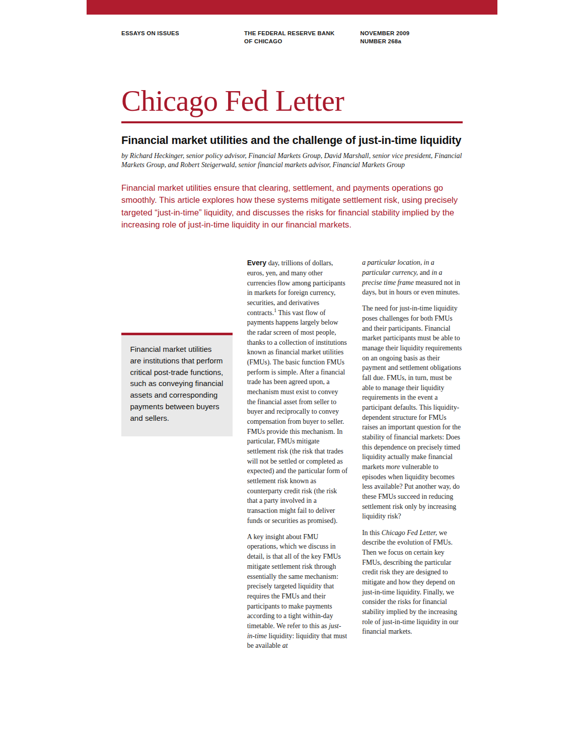ESSAYS ON ISSUES
THE FEDERAL RESERVE BANK OF CHICAGO
NOVEMBER 2009 NUMBER 268a
Chicago Fed Letter
Financial market utilities and the challenge of just-in-time liquidity
by Richard Heckinger, senior policy advisor, Financial Markets Group, David Marshall, senior vice president, Financial Markets Group, and Robert Steigerwald, senior financial markets advisor, Financial Markets Group
Financial market utilities ensure that clearing, settlement, and payments operations go smoothly. This article explores how these systems mitigate settlement risk, using precisely targeted “just-in-time” liquidity, and discusses the risks for financial stability implied by the increasing role of just-in-time liquidity in our financial markets.
Financial market utilities are institutions that perform critical post-trade functions, such as conveying financial assets and corresponding payments between buyers and sellers.
Every day, trillions of dollars, euros, yen, and many other currencies flow among participants in markets for foreign currency, securities, and derivatives contracts.1 This vast flow of payments happens largely below the radar screen of most people, thanks to a collection of institutions known as financial market utilities (FMUs). The basic function FMUs perform is simple. After a financial trade has been agreed upon, a mechanism must exist to convey the financial asset from seller to buyer and reciprocally to convey compensation from buyer to seller. FMUs provide this mechanism. In particular, FMUs mitigate settlement risk (the risk that trades will not be settled or completed as expected) and the particular form of settlement risk known as counterparty credit risk (the risk that a party involved in a transaction might fail to deliver funds or securities as promised).
A key insight about FMU operations, which we discuss in detail, is that all of the key FMUs mitigate settlement risk through essentially the same mechanism: precisely targeted liquidity that requires the FMUs and their participants to make payments according to a tight within-day timetable. We refer to this as just-in-time liquidity: liquidity that must be available at
a particular location, in a particular currency, and in a precise time frame measured not in days, but in hours or even minutes.
The need for just-in-time liquidity poses challenges for both FMUs and their participants. Financial market participants must be able to manage their liquidity requirements on an ongoing basis as their payment and settlement obligations fall due. FMUs, in turn, must be able to manage their liquidity requirements in the event a participant defaults. This liquidity-dependent structure for FMUs raises an important question for the stability of financial markets: Does this dependence on precisely timed liquidity actually make financial markets more vulnerable to episodes when liquidity becomes less available? Put another way, do these FMUs succeed in reducing settlement risk only by increasing liquidity risk?
In this Chicago Fed Letter, we describe the evolution of FMUs. Then we focus on certain key FMUs, describing the particular credit risk they are designed to mitigate and how they depend on just-in-time liquidity. Finally, we consider the risks for financial stability implied by the increasing role of just-in-time liquidity in our financial markets.